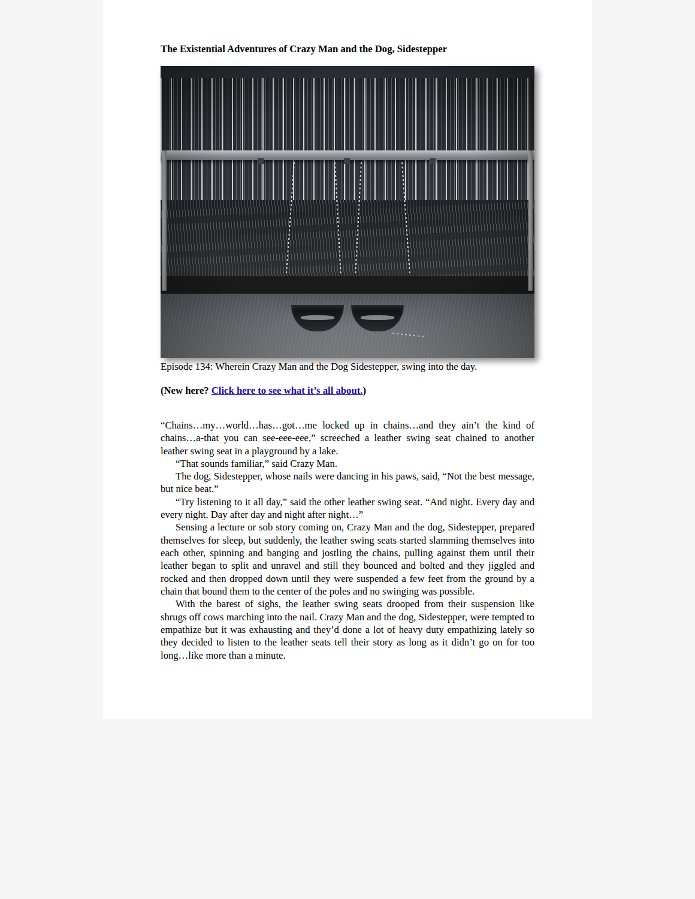The Existential Adventures of Crazy Man and the Dog, Sidestepper
Episode 134: Wherein Crazy Man and the Dog Sidestepper, swing into the day.
(New here? Click here to see what it’s all about.)
“Chains…my…world…has…got…me locked up in chains…and they ain’t the kind of chains…a-that you can see-eee-eee,” screeched a leather swing seat chained to another leather swing seat in a playground by a lake.
“That sounds familiar,” said Crazy Man.
The dog, Sidestepper, whose nails were dancing in his paws, said, “Not the best message, but nice beat.”
“Try listening to it all day,” said the other leather swing seat. “And night. Every day and every night. Day after day and night after night…”
Sensing a lecture or sob story coming on, Crazy Man and the dog, Sidestepper, prepared themselves for sleep, but suddenly, the leather swing seats started slamming themselves into each other, spinning and banging and jostling the chains, pulling against them until their leather began to split and unravel and still they bounced and bolted and they jiggled and rocked and then dropped down until they were suspended a few feet from the ground by a chain that bound them to the center of the poles and no swinging was possible.
With the barest of sighs, the leather swing seats drooped from their suspension like shrugs off cows marching into the nail. Crazy Man and the dog, Sidestepper, were tempted to empathize but it was exhausting and they’d done a lot of heavy duty empathizing lately so they decided to listen to the leather seats tell their story as long as it didn’t go on for too long…like more than a minute.